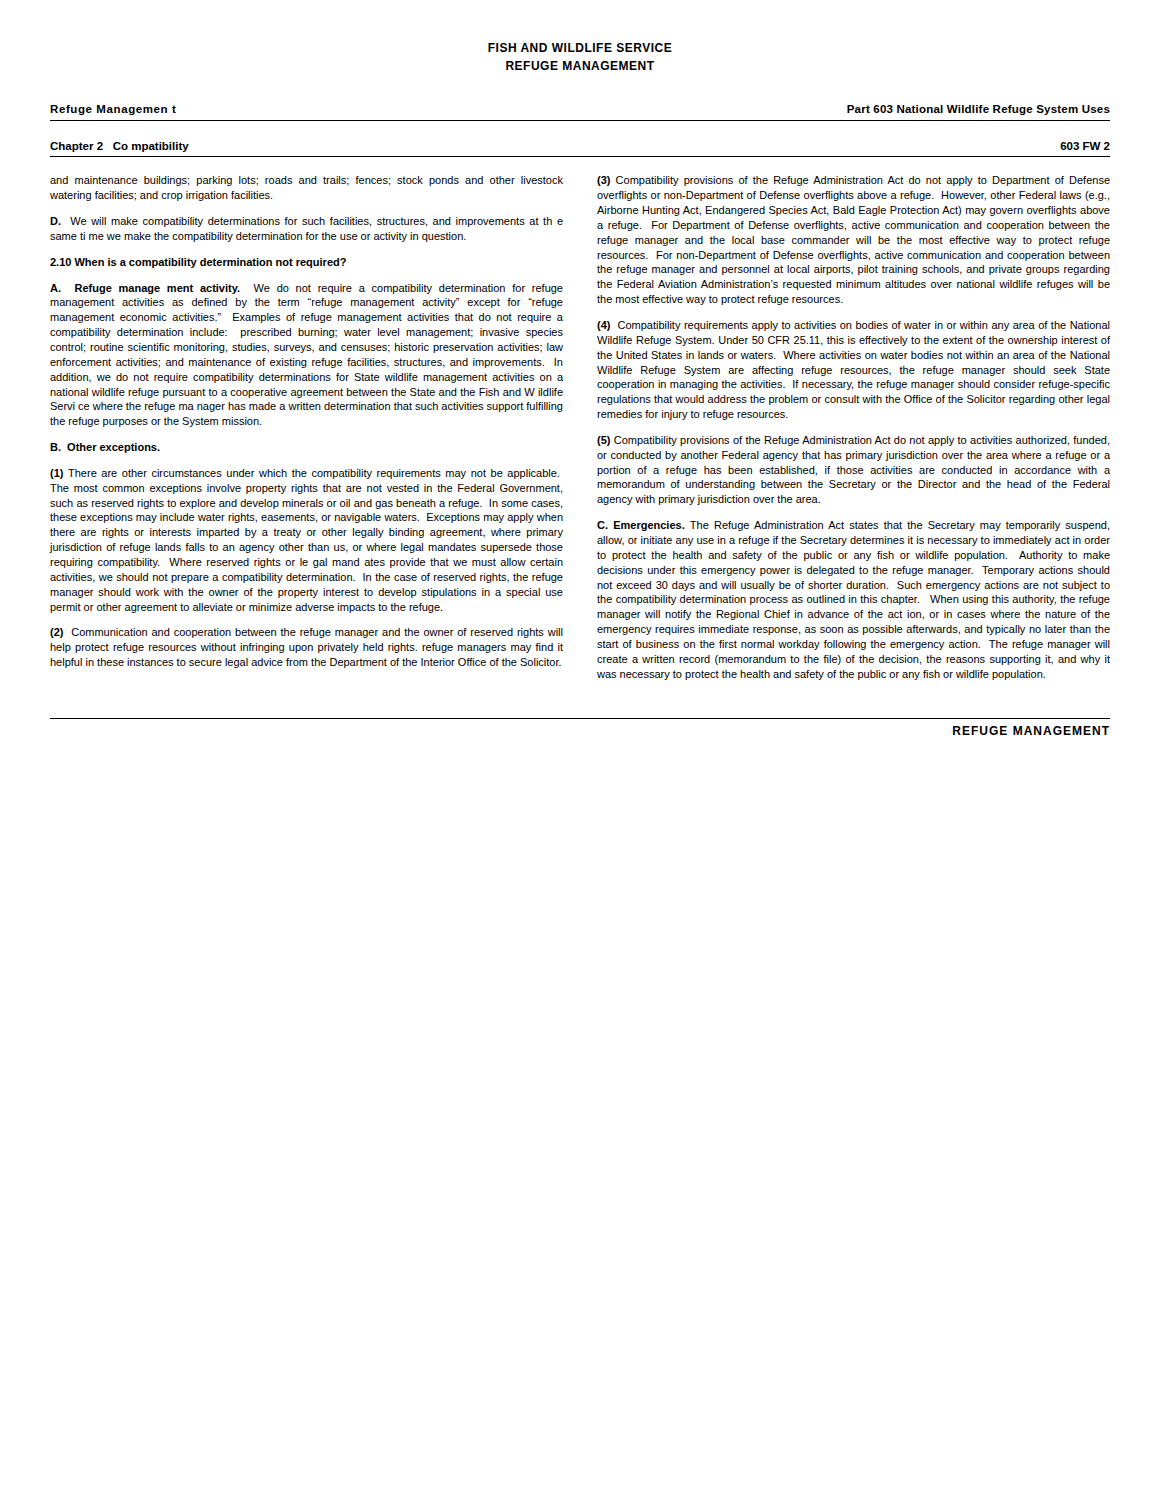FISH AND WILDLIFE SERVICE
REFUGE MANAGEMENT
Refuge Managemen t Part 603 National Wildlife Refuge System Uses
Chapter 2 Co mpatibility 603 FW 2
and maintenance buildings; parking lots; roads and trails; fences; stock ponds and other livestock watering facilities; and crop irrigation facilities.
D. We will make compatibility determinations for such facilities, structures, and improvements at th e same ti me we make the compatibility determination for the use or activity in question.
2.10 When is a compatibility determination not required?
A. Refuge manage ment activity. We do not require a compatibility determination for refuge management activities as defined by the term “refuge management activity” except for “refuge management economic activities.” Examples of refuge management activities that do not require a compatibility determination include: prescribed burning; water level management; invasive species control; routine scientific monitoring, studies, surveys, and censuses; historic preservation activities; law enforcement activities; and maintenance of existing refuge facilities, structures, and improvements. In addition, we do not require compatibility determinations for State wildlife management activities on a national wildlife refuge pursuant to a cooperative agreement between the State and the Fish and W ildlife Servi ce where the refuge ma nager has made a written determination that such activities support fulfilling the refuge purposes or the System mission.
B. Other exceptions.
(1) There are other circumstances under which the compatibility requirements may not be applicable. The most common exceptions involve property rights that are not vested in the Federal Government, such as reserved rights to explore and develop minerals or oil and gas beneath a refuge. In some cases, these exceptions may include water rights, easements, or navigable waters. Exceptions may apply when there are rights or interests imparted by a treaty or other legally binding agreement, where primary jurisdiction of refuge lands falls to an agency other than us, or where legal mandates supersede those requiring compatibility. Where reserved rights or le gal mand ates provide that we must allow certain activities, we should not prepare a compatibility determination. In the case of reserved rights, the refuge manager should work with the owner of the property interest to develop stipulations in a special use permit or other agreement to alleviate or minimize adverse impacts to the refuge.
(2) Communication and cooperation between the refuge manager and the owner of reserved rights will help protect refuge resources without infringing upon privately held rights. refuge managers may find it helpful in these instances to secure legal advice from the Department of the Interior Office of the Solicitor.
(3) Compatibility provisions of the Refuge Administration Act do not apply to Department of Defense overflights or non-Department of Defense overflights above a refuge. However, other Federal laws (e.g., Airborne Hunting Act, Endangered Species Act, Bald Eagle Protection Act) may govern overflights above a refuge. For Department of Defense overflights, active communication and cooperation between the refuge manager and the local base commander will be the most effective way to protect refuge resources. For non-Department of Defense overflights, active communication and cooperation between the refuge manager and personnel at local airports, pilot training schools, and private groups regarding the Federal Aviation Administration’s requested minimum altitudes over national wildlife refuges will be the most effective way to protect refuge resources.
(4) Compatibility requirements apply to activities on bodies of water in or within any area of the National Wildlife Refuge System. Under 50 CFR 25.11, this is effectively to the extent of the ownership interest of the United States in lands or waters. Where activities on water bodies not within an area of the National Wildlife Refuge System are affecting refuge resources, the refuge manager should seek State cooperation in managing the activities. If necessary, the refuge manager should consider refuge-specific regulations that would address the problem or consult with the Office of the Solicitor regarding other legal remedies for injury to refuge resources.
(5) Compatibility provisions of the Refuge Administration Act do not apply to activities authorized, funded, or conducted by another Federal agency that has primary jurisdiction over the area where a refuge or a portion of a refuge has been established, if those activities are conducted in accordance with a memorandum of understanding between the Secretary or the Director and the head of the Federal agency with primary jurisdiction over the area.
C. Emergencies. The Refuge Administration Act states that the Secretary may temporarily suspend, allow, or initiate any use in a refuge if the Secretary determines it is necessary to immediately act in order to protect the health and safety of the public or any fish or wildlife population. Authority to make decisions under this emergency power is delegated to the refuge manager. Temporary actions should not exceed 30 days and will usually be of shorter duration. Such emergency actions are not subject to the compatibility determination process as outlined in this chapter. When using this authority, the refuge manager will notify the Regional Chief in advance of the act ion, or in cases where the nature of the emergency requires immediate response, as soon as possible afterwards, and typically no later than the start of business on the first normal workday following the emergency action. The refuge manager will create a written record (memorandum to the file) of the decision, the reasons supporting it, and why it was necessary to protect the health and safety of the public or any fish or wildlife population.
REFUGE MANAGEMENT